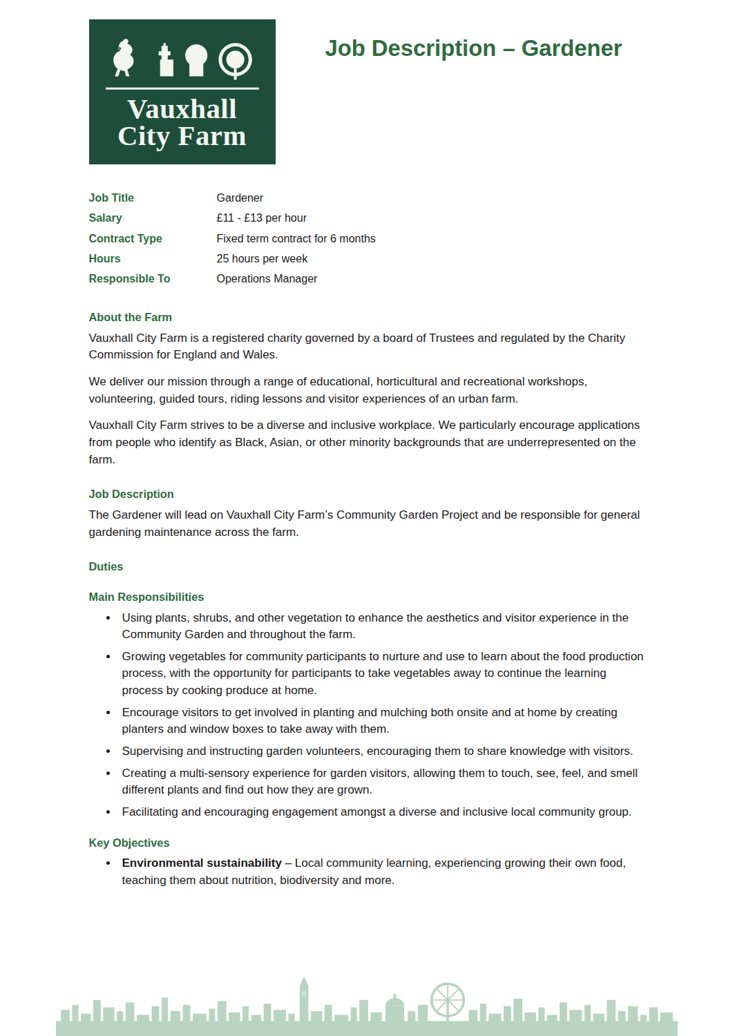Vauxhall City Farm
Job Description – Gardener
| Job Title | Gardener |
| Salary | £11 - £13 per hour |
| Contract Type | Fixed term contract for 6 months |
| Hours | 25 hours per week |
| Responsible To | Operations Manager |
About the Farm
Vauxhall City Farm is a registered charity governed by a board of Trustees and regulated by the Charity Commission for England and Wales.
We deliver our mission through a range of educational, horticultural and recreational workshops, volunteering, guided tours, riding lessons and visitor experiences of an urban farm.
Vauxhall City Farm strives to be a diverse and inclusive workplace. We particularly encourage applications from people who identify as Black, Asian, or other minority backgrounds that are underrepresented on the farm.
Job Description
The Gardener will lead on Vauxhall City Farm’s Community Garden Project and be responsible for general gardening maintenance across the farm.
Duties
Main Responsibilities
Using plants, shrubs, and other vegetation to enhance the aesthetics and visitor experience in the Community Garden and throughout the farm.
Growing vegetables for community participants to nurture and use to learn about the food production process, with the opportunity for participants to take vegetables away to continue the learning process by cooking produce at home.
Encourage visitors to get involved in planting and mulching both onsite and at home by creating planters and window boxes to take away with them.
Supervising and instructing garden volunteers, encouraging them to share knowledge with visitors.
Creating a multi-sensory experience for garden visitors, allowing them to touch, see, feel, and smell different plants and find out how they are grown.
Facilitating and encouraging engagement amongst a diverse and inclusive local community group.
Key Objectives
Environmental sustainability – Local community learning, experiencing growing their own food, teaching them about nutrition, biodiversity and more.